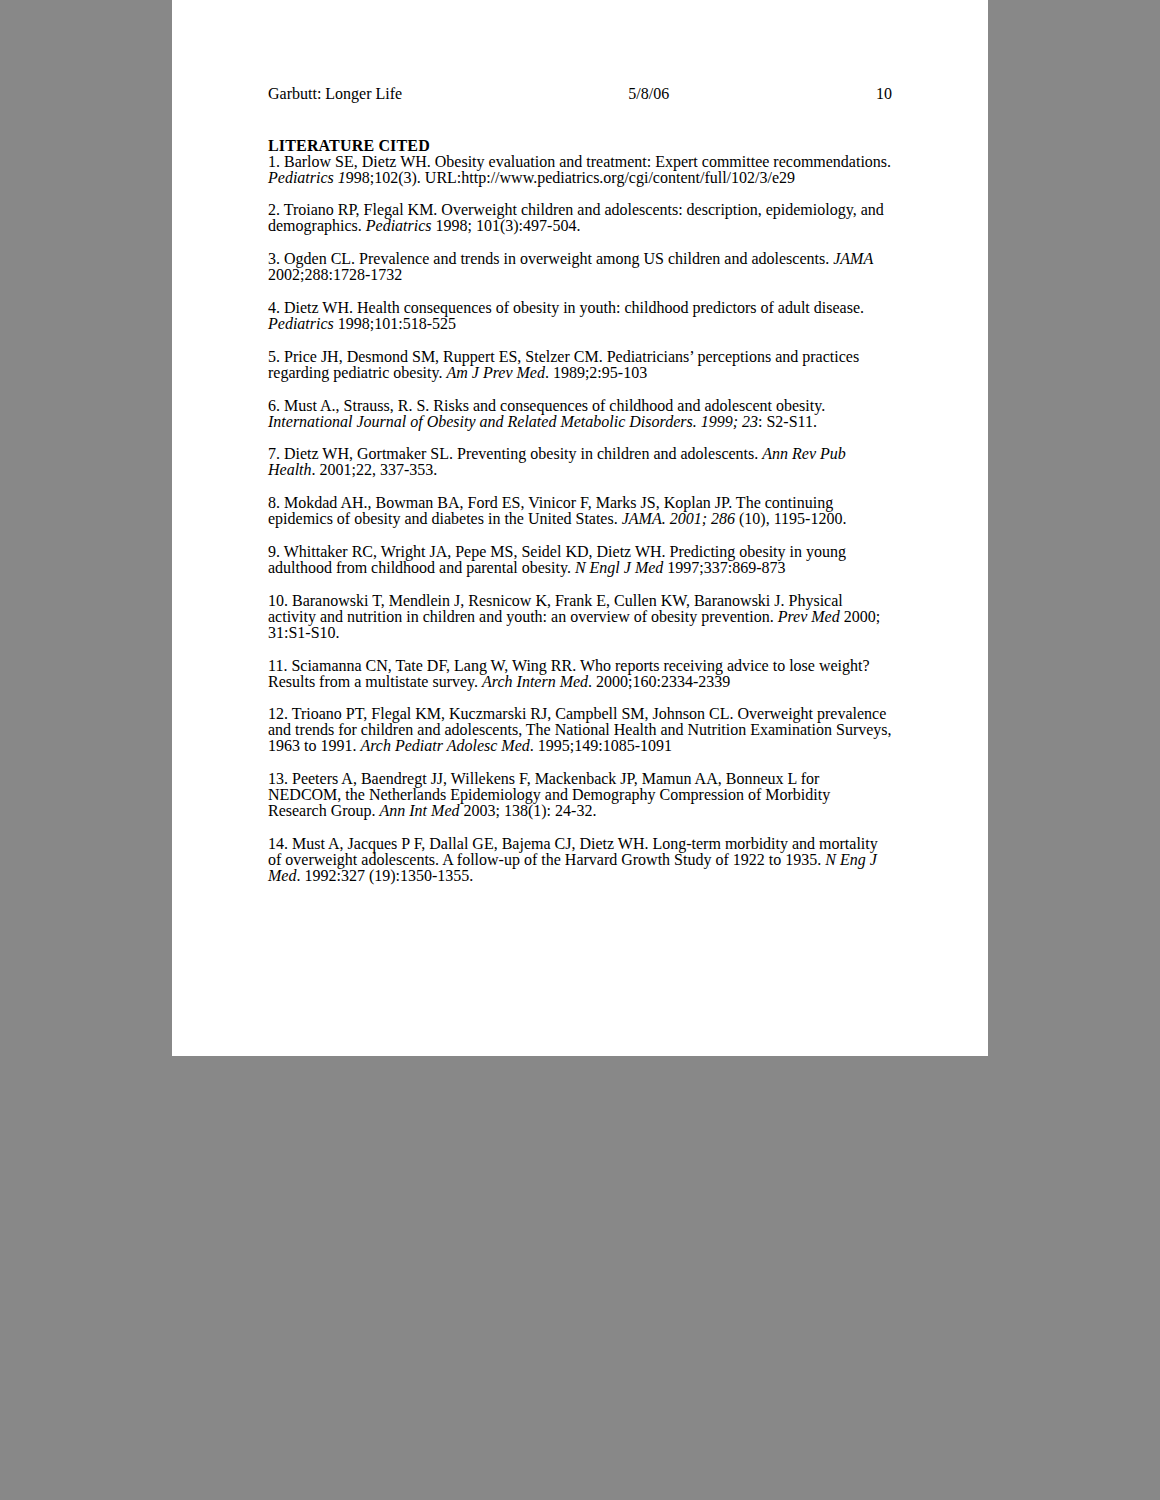Garbutt: Longer Life
5/8/06
10
LITERATURE CITED
1. Barlow SE, Dietz WH. Obesity evaluation and treatment: Expert committee recommendations. Pediatrics 1998;102(3). URL:http://www.pediatrics.org/cgi/content/full/102/3/e29
2. Troiano RP, Flegal KM. Overweight children and adolescents: description, epidemiology, and demographics. Pediatrics 1998; 101(3):497-504.
3. Ogden CL. Prevalence and trends in overweight among US children and adolescents. JAMA 2002;288:1728-1732
4. Dietz WH. Health consequences of obesity in youth: childhood predictors of adult disease. Pediatrics 1998;101:518-525
5. Price JH, Desmond SM, Ruppert ES, Stelzer CM. Pediatricians’ perceptions and practices regarding pediatric obesity. Am J Prev Med. 1989;2:95-103
6. Must A., Strauss, R. S. Risks and consequences of childhood and adolescent obesity. International Journal of Obesity and Related Metabolic Disorders. 1999; 23: S2-S11.
7. Dietz WH, Gortmaker SL. Preventing obesity in children and adolescents. Ann Rev Pub Health. 2001;22, 337-353.
8. Mokdad AH., Bowman BA, Ford ES, Vinicor F, Marks JS, Koplan JP. The continuing epidemics of obesity and diabetes in the United States. JAMA. 2001; 286 (10), 1195-1200.
9. Whittaker RC, Wright JA, Pepe MS, Seidel KD, Dietz WH. Predicting obesity in young adulthood from childhood and parental obesity. N Engl J Med 1997;337:869-873
10. Baranowski T, Mendlein J, Resnicow K, Frank E, Cullen KW, Baranowski J. Physical activity and nutrition in children and youth: an overview of obesity prevention. Prev Med 2000; 31:S1-S10.
11. Sciamanna CN, Tate DF, Lang W, Wing RR. Who reports receiving advice to lose weight? Results from a multistate survey. Arch Intern Med. 2000;160:2334-2339
12. Trioano PT, Flegal KM, Kuczmarski RJ, Campbell SM, Johnson CL. Overweight prevalence and trends for children and adolescents, The National Health and Nutrition Examination Surveys, 1963 to 1991. Arch Pediatr Adolesc Med. 1995;149:1085-1091
13. Peeters A, Baendregt JJ, Willekens F, Mackenback JP, Mamun AA, Bonneux L for NEDCOM, the Netherlands Epidemiology and Demography Compression of Morbidity Research Group. Ann Int Med 2003; 138(1): 24-32.
14. Must A, Jacques P F, Dallal GE, Bajema CJ, Dietz WH. Long-term morbidity and mortality of overweight adolescents. A follow-up of the Harvard Growth Study of 1922 to 1935. N Eng J Med. 1992:327 (19):1350-1355.